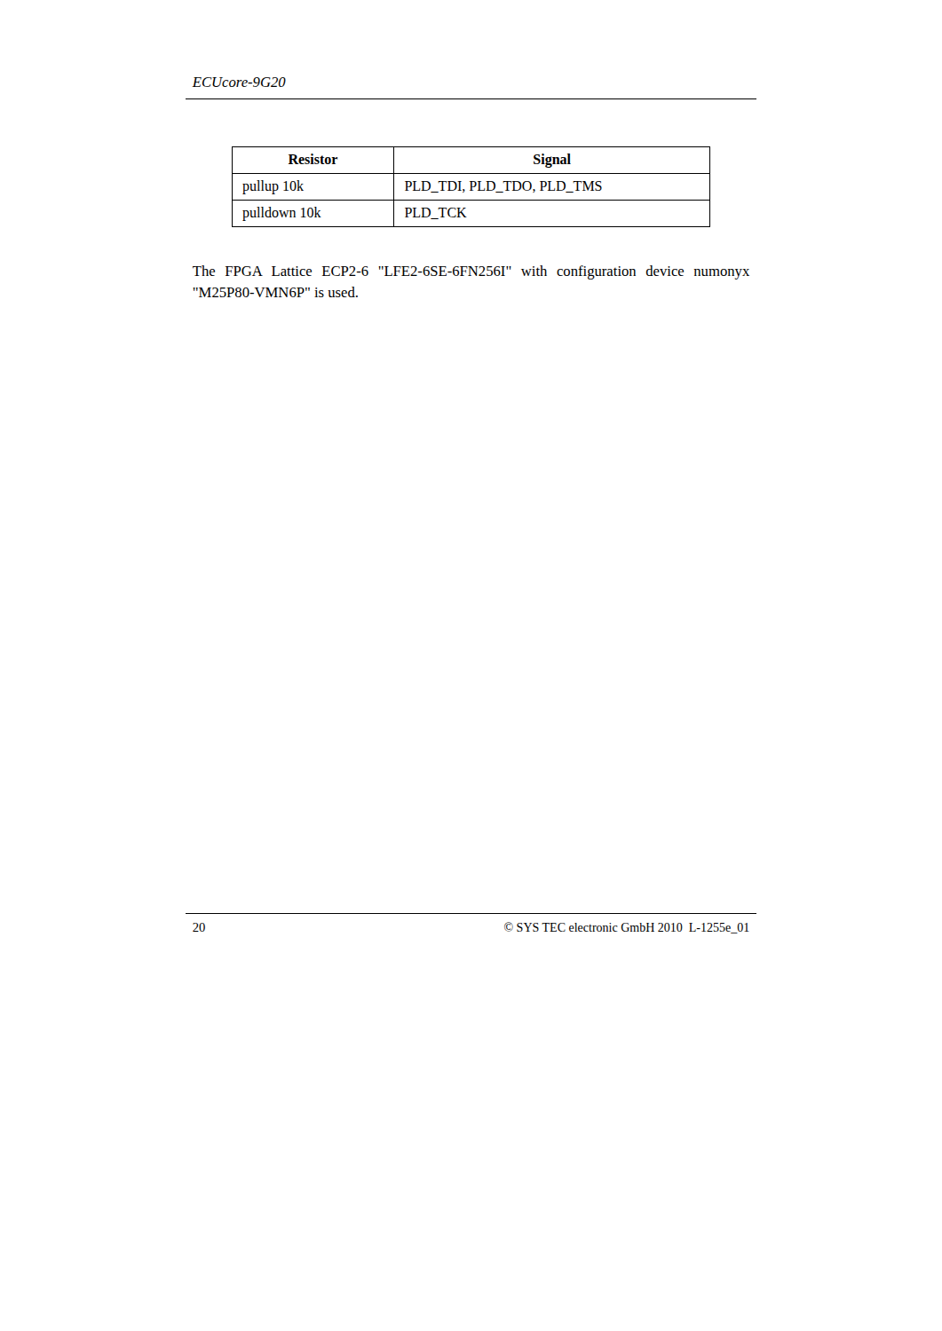ECUcore-9G20
| Resistor | Signal |
| --- | --- |
| pullup 10k | PLD_TDI, PLD_TDO, PLD_TMS |
| pulldown 10k | PLD_TCK |
The FPGA Lattice ECP2-6 "LFE2-6SE-6FN256I" with configuration device numonyx "M25P80-VMN6P" is used.
20 © SYS TEC electronic GmbH 2010 L-1255e_01